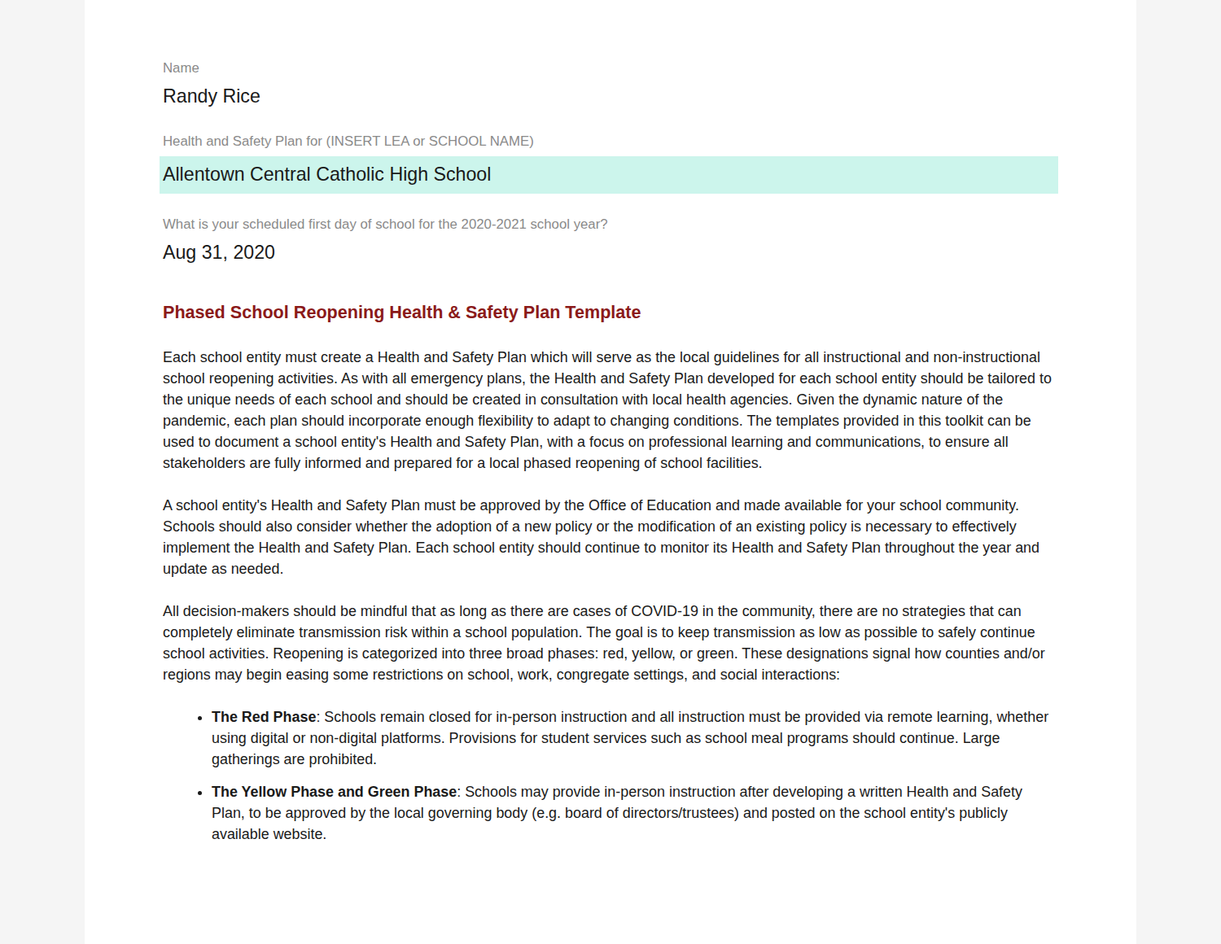Name
Randy Rice
Health and Safety Plan for (INSERT LEA or SCHOOL NAME)
Allentown Central Catholic High School
What is your scheduled first day of school for the 2020-2021 school year?
Aug 31, 2020
Phased School Reopening Health & Safety Plan Template
Each school entity must create a Health and Safety Plan which will serve as the local guidelines for all instructional and non-instructional school reopening activities. As with all emergency plans, the Health and Safety Plan developed for each school entity should be tailored to the unique needs of each school and should be created in consultation with local health agencies. Given the dynamic nature of the pandemic, each plan should incorporate enough flexibility to adapt to changing conditions. The templates provided in this toolkit can be used to document a school entity's Health and Safety Plan, with a focus on professional learning and communications, to ensure all stakeholders are fully informed and prepared for a local phased reopening of school facilities.
A school entity's Health and Safety Plan must be approved by the Office of Education and made available for your school community. Schools should also consider whether the adoption of a new policy or the modification of an existing policy is necessary to effectively implement the Health and Safety Plan. Each school entity should continue to monitor its Health and Safety Plan throughout the year and update as needed.
All decision-makers should be mindful that as long as there are cases of COVID-19 in the community, there are no strategies that can completely eliminate transmission risk within a school population. The goal is to keep transmission as low as possible to safely continue school activities. Reopening is categorized into three broad phases: red, yellow, or green. These designations signal how counties and/or regions may begin easing some restrictions on school, work, congregate settings, and social interactions:
The Red Phase: Schools remain closed for in-person instruction and all instruction must be provided via remote learning, whether using digital or non-digital platforms. Provisions for student services such as school meal programs should continue. Large gatherings are prohibited.
The Yellow Phase and Green Phase: Schools may provide in-person instruction after developing a written Health and Safety Plan, to be approved by the local governing body (e.g. board of directors/trustees) and posted on the school entity's publicly available website.